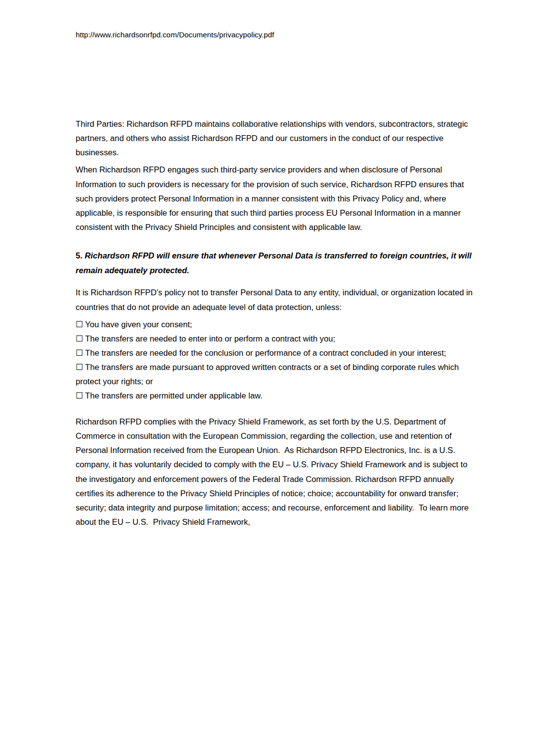http://www.richardsonrfpd.com/Documents/privacypolicy.pdf
Third Parties: Richardson RFPD maintains collaborative relationships with vendors, subcontractors, strategic partners, and others who assist Richardson RFPD and our customers in the conduct of our respective businesses.
When Richardson RFPD engages such third-party service providers and when disclosure of Personal Information to such providers is necessary for the provision of such service, Richardson RFPD ensures that such providers protect Personal Information in a manner consistent with this Privacy Policy and, where applicable, is responsible for ensuring that such third parties process EU Personal Information in a manner consistent with the Privacy Shield Principles and consistent with applicable law.
5. Richardson RFPD will ensure that whenever Personal Data is transferred to foreign countries, it will remain adequately protected.
It is Richardson RFPD's policy not to transfer Personal Data to any entity, individual, or organization located in countries that do not provide an adequate level of data protection, unless:
☐ You have given your consent;
☐ The transfers are needed to enter into or perform a contract with you;
☐ The transfers are needed for the conclusion or performance of a contract concluded in your interest;
☐ The transfers are made pursuant to approved written contracts or a set of binding corporate rules which protect your rights; or
☐ The transfers are permitted under applicable law.
Richardson RFPD complies with the Privacy Shield Framework, as set forth by the U.S. Department of Commerce in consultation with the European Commission, regarding the collection, use and retention of Personal Information received from the European Union. As Richardson RFPD Electronics, Inc. is a U.S. company, it has voluntarily decided to comply with the EU – U.S. Privacy Shield Framework and is subject to the investigatory and enforcement powers of the Federal Trade Commission. Richardson RFPD annually certifies its adherence to the Privacy Shield Principles of notice; choice; accountability for onward transfer; security; data integrity and purpose limitation; access; and recourse, enforcement and liability. To learn more about the EU – U.S. Privacy Shield Framework,